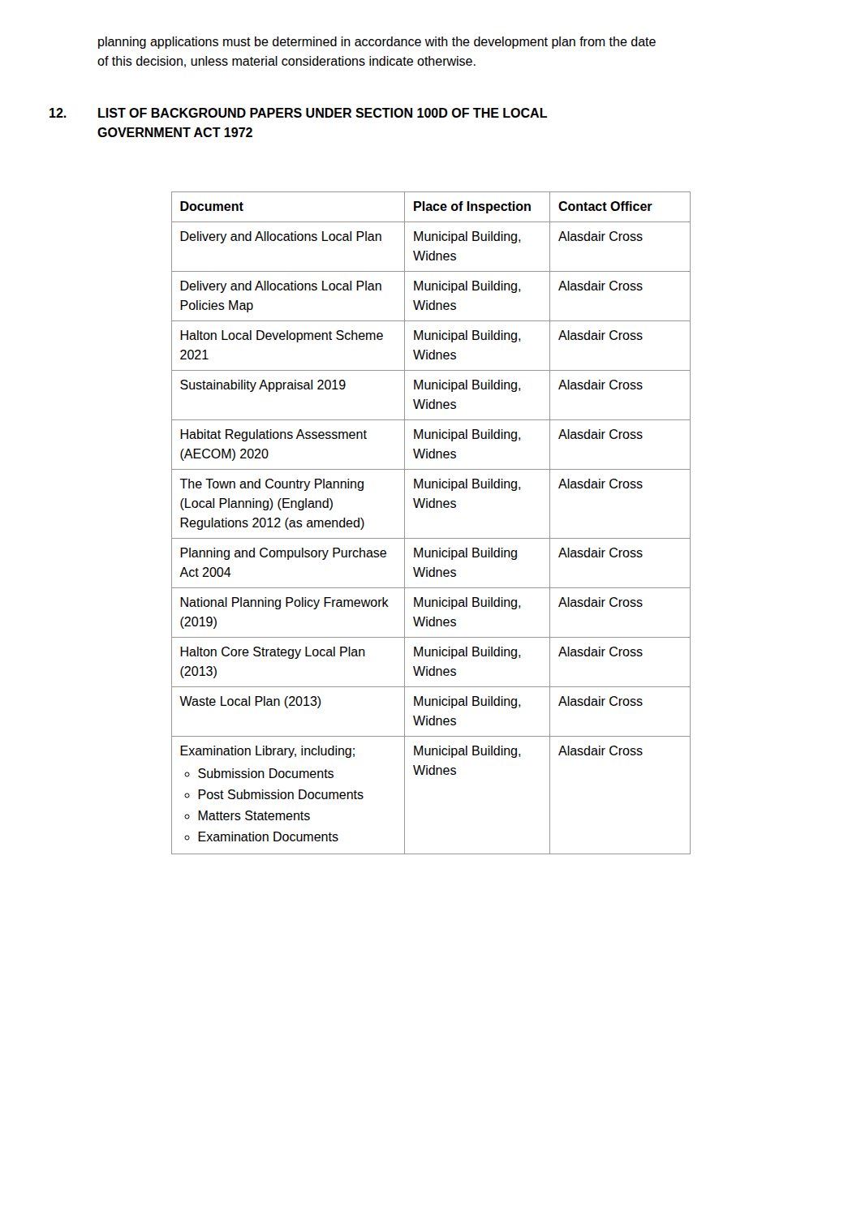planning applications must be determined in accordance with the development plan from the date of this decision, unless material considerations indicate otherwise.
12.
LIST OF BACKGROUND PAPERS UNDER SECTION 100D OF THE LOCAL GOVERNMENT ACT 1972
| Document | Place of Inspection | Contact Officer |
| --- | --- | --- |
| Delivery and Allocations Local Plan | Municipal Building, Widnes | Alasdair Cross |
| Delivery and Allocations Local Plan Policies Map | Municipal Building, Widnes | Alasdair Cross |
| Halton Local Development Scheme 2021 | Municipal Building, Widnes | Alasdair Cross |
| Sustainability Appraisal 2019 | Municipal Building, Widnes | Alasdair Cross |
| Habitat Regulations Assessment (AECOM) 2020 | Municipal Building, Widnes | Alasdair Cross |
| The Town and Country Planning (Local Planning) (England) Regulations 2012 (as amended) | Municipal Building, Widnes | Alasdair Cross |
| Planning and Compulsory Purchase Act 2004 | Municipal Building Widnes | Alasdair Cross |
| National Planning Policy Framework (2019) | Municipal Building, Widnes | Alasdair Cross |
| Halton Core Strategy Local Plan (2013) | Municipal Building, Widnes | Alasdair Cross |
| Waste Local Plan (2013) | Municipal Building, Widnes | Alasdair Cross |
| Examination Library, including; Submission Documents Post Submission Documents Matters Statements Examination Documents | Municipal Building, Widnes | Alasdair Cross |